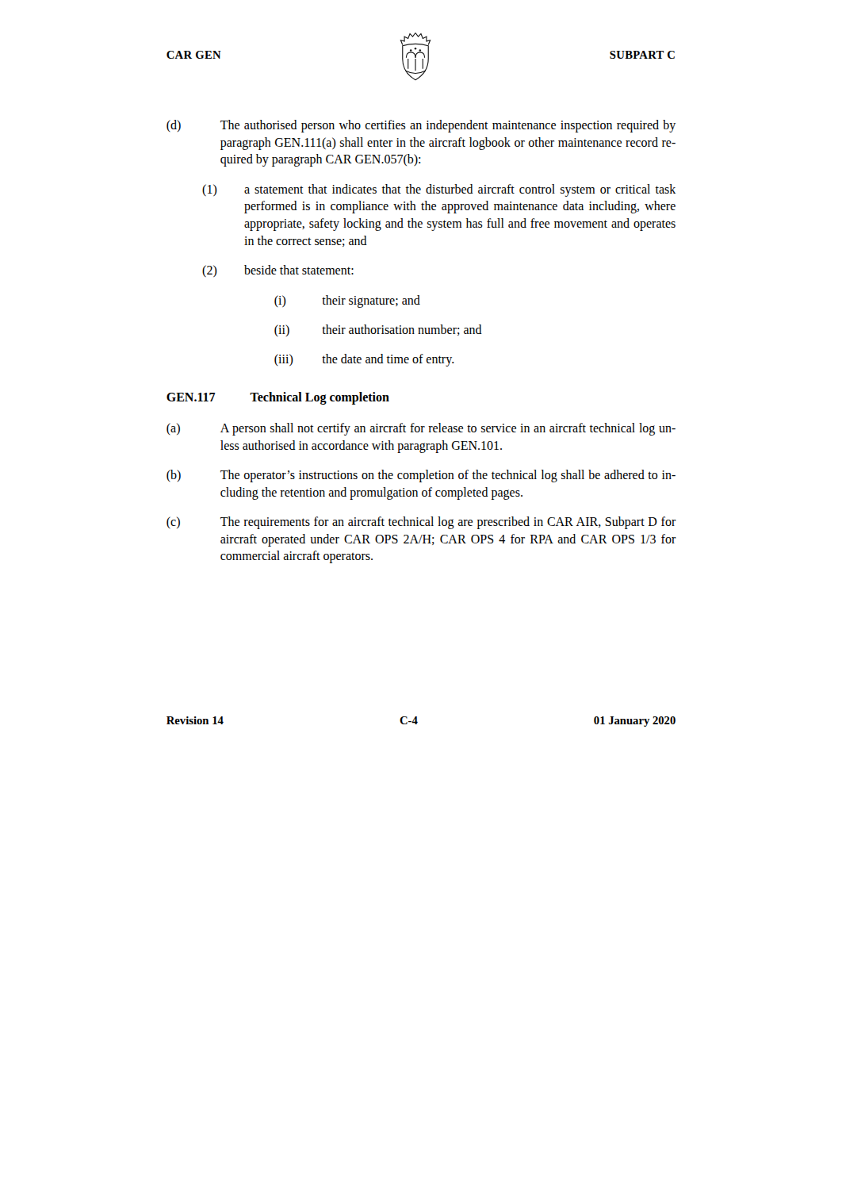CAR GEN
SUBPART C
(d)
The authorised person who certifies an independent maintenance inspection required by paragraph GEN.111(a) shall enter in the aircraft logbook or other maintenance record required by paragraph CAR GEN.057(b):
(1)
a statement that indicates that the disturbed aircraft control system or critical task performed is in compliance with the approved maintenance data including, where appropriate, safety locking and the system has full and free movement and operates in the correct sense; and
(2)
beside that statement:
(i)
their signature; and
(ii)
their authorisation number; and
(iii)
the date and time of entry.
GEN.117 Technical Log completion
(a)
A person shall not certify an aircraft for release to service in an aircraft technical log unless authorised in accordance with paragraph GEN.101.
(b)
The operator’s instructions on the completion of the technical log shall be adhered to including the retention and promulgation of completed pages.
(c)
The requirements for an aircraft technical log are prescribed in CAR AIR, Subpart D for aircraft operated under CAR OPS 2A/H; CAR OPS 4 for RPA and CAR OPS 1/3 for commercial aircraft operators.
Revision 14
C-4
01 January 2020